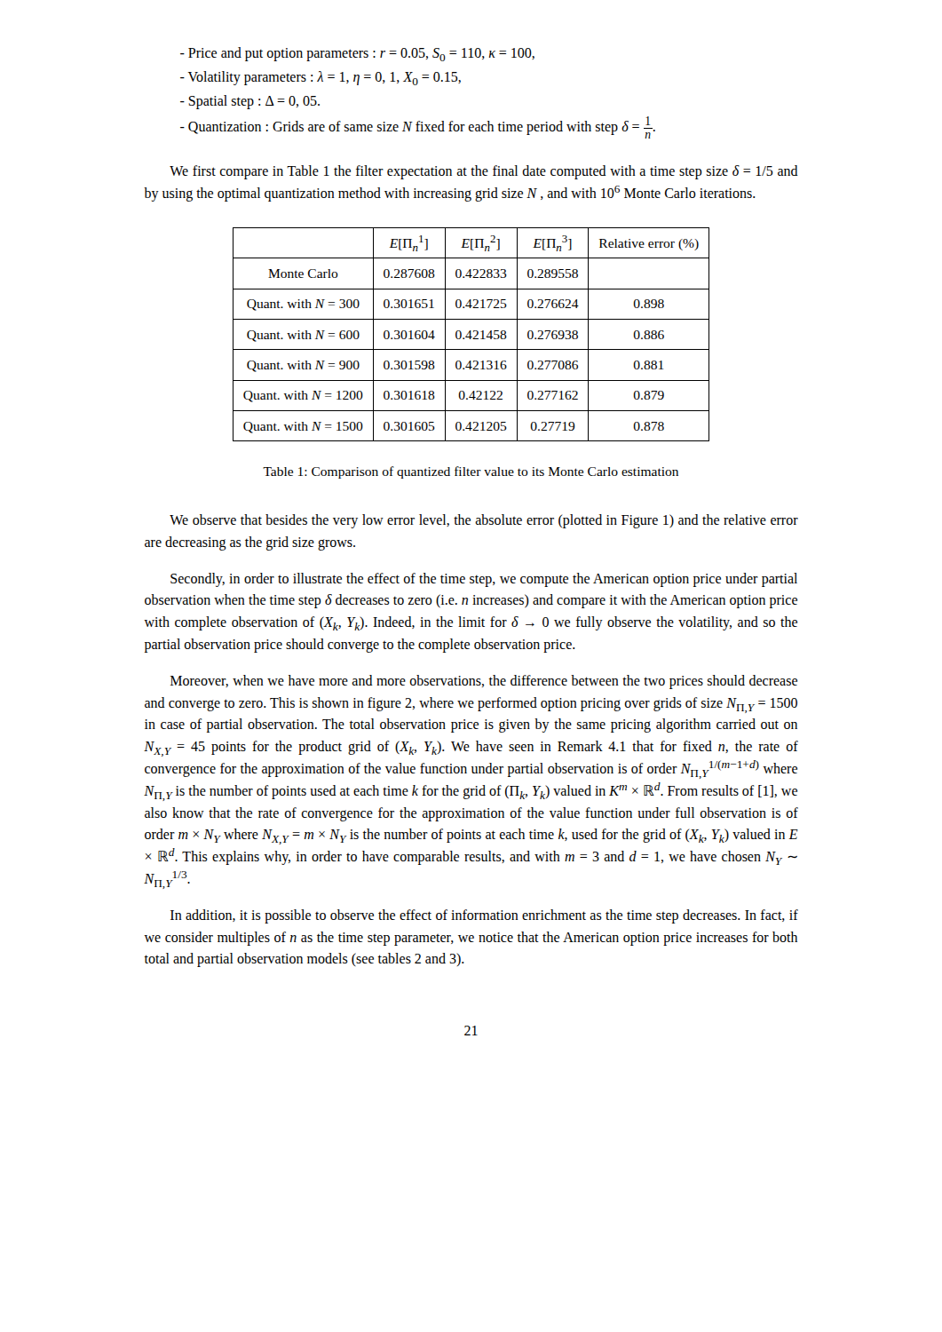- Price and put option parameters : r = 0.05, S0 = 110, κ = 100,
- Volatility parameters : λ = 1, η = 0, 1, X0 = 0.15,
- Spatial step : Δ = 0, 05.
- Quantization : Grids are of same size N fixed for each time period with step δ = 1 n.
We first compare in Table 1 the filter expectation at the final date computed with a time step size δ = 1/5 and by using the optimal quantization method with increasing grid size N , and with 106 Monte Carlo iterations.
Table 1: Comparison of quantized filter value to its Monte Carlo estimation
| | E [Π n 1 ] | E [Π n 2 ] | E [Π n 3 ] | Relative error (%) |
| --- | --- | --- | --- | --- |
| Monte Carlo | 0.287608 | 0.422833 | 0.289558 | |
| Quant. with N = 300 | 0.301651 | 0.421725 | 0.276624 | 0.898 |
| Quant. with N = 600 | 0.301604 | 0.421458 | 0.276938 | 0.886 |
| Quant. with N = 900 | 0.301598 | 0.421316 | 0.277086 | 0.881 |
| Quant. with N = 1200 | 0.301618 | 0.42122 | 0.277162 | 0.879 |
| Quant. with N = 1500 | 0.301605 | 0.421205 | 0.27719 | 0.878 |
We observe that besides the very low error level, the absolute error (plotted in Figure 1) and the relative error are decreasing as the grid size grows.
Secondly, in order to illustrate the effect of the time step, we compute the American option price under partial observation when the time step δ decreases to zero (i.e. n increases) and compare it with the American option price with complete observation of (Xk, Yk). Indeed, in the limit for δ → 0 we fully observe the volatility, and so the partial observation price should converge to the complete observation price.
Moreover, when we have more and more observations, the difference between the two prices should decrease and converge to zero. This is shown in figure 2, where we performed option pricing over grids of size NΠ,Y = 1500 in case of partial observation. The total observation price is given by the same pricing algorithm carried out on NX,Y = 45 points for the product grid of (Xk, Yk). We have seen in Remark 4.1 that for fixed n, the rate of convergence for the approximation of the value function under partial observation is of order NΠ,Y1/(m−1+d) where NΠ,Y is the number of points used at each time k for the grid of (Πk, Yk) valued in Km × ℝd. From results of [1], we also know that the rate of convergence for the approximation of the value function under full observation is of order m × NY where NX,Y = m × NY is the number of points at each time k, used for the grid of (Xk, Yk) valued in E × ℝd. This explains why, in order to have comparable results, and with m = 3 and d = 1, we have chosen NY ∼ NΠ,Y1/3.
In addition, it is possible to observe the effect of information enrichment as the time step decreases. In fact, if we consider multiples of n as the time step parameter, we notice that the American option price increases for both total and partial observation models (see tables 2 and 3).
21